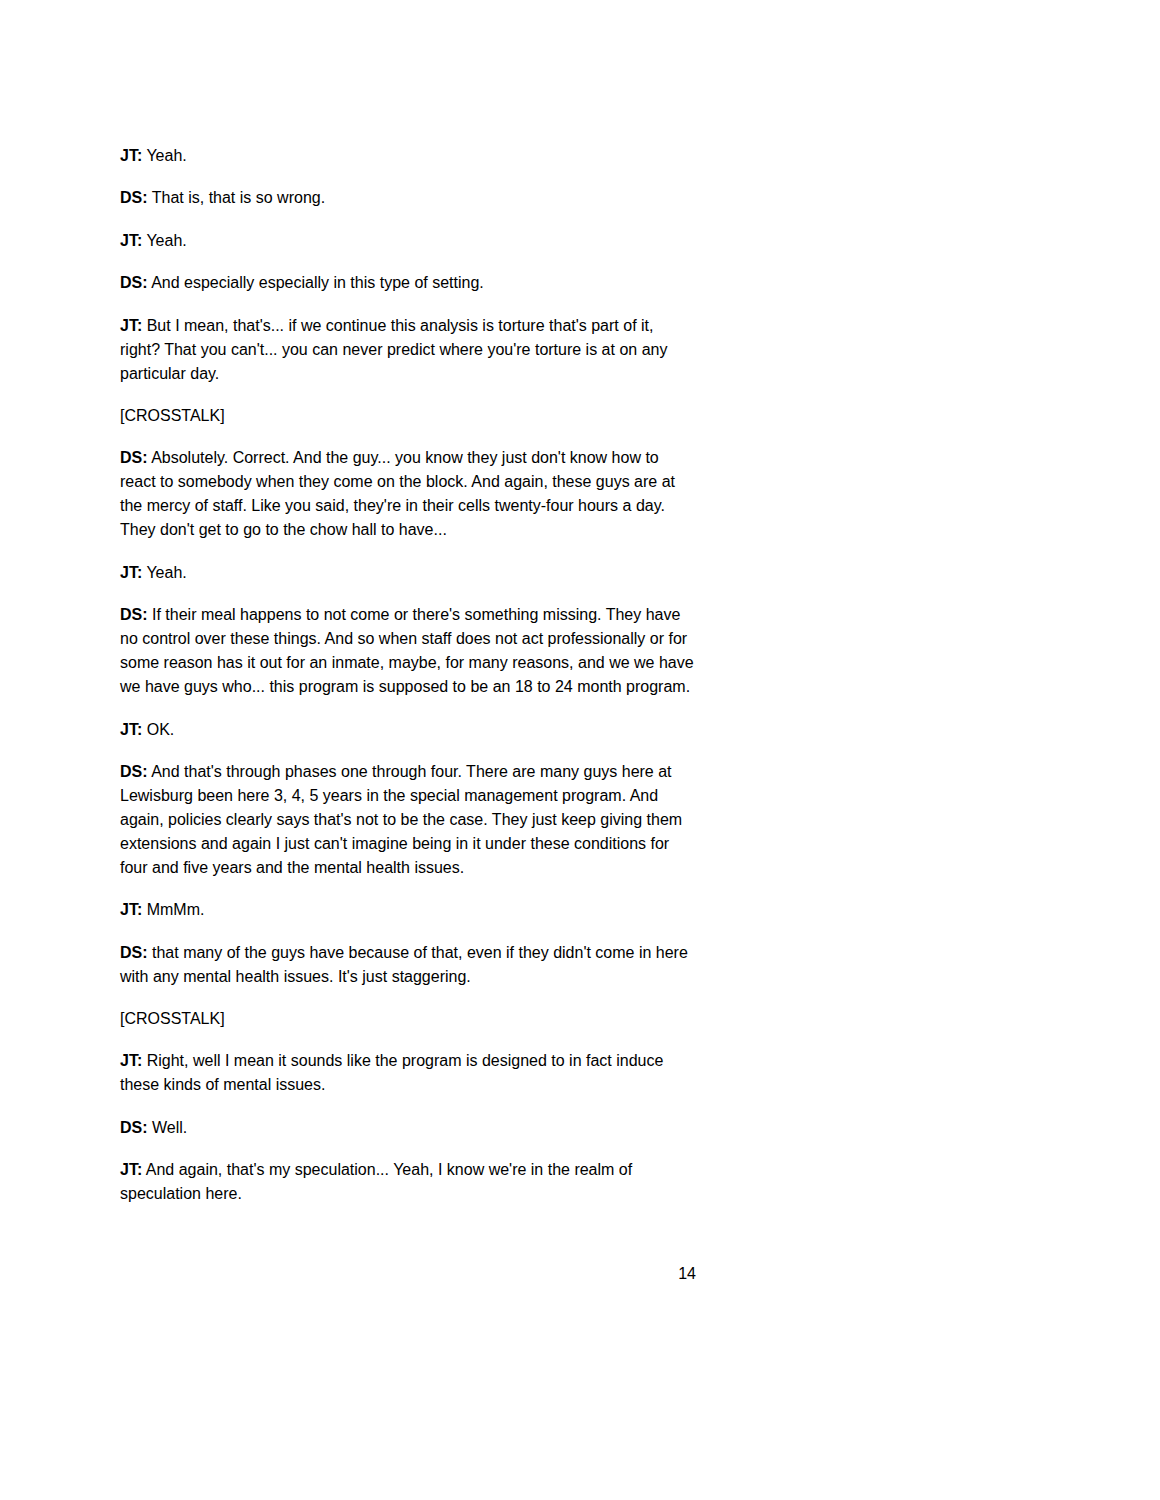JT: Yeah.
DS: That is, that is so wrong.
JT: Yeah.
DS: And especially especially in this type of setting.
JT: But I mean, that's... if we continue this analysis is torture that's part of it, right? That you can't... you can never predict where you're torture is at on any particular day.
[CROSSTALK]
DS: Absolutely. Correct. And the guy... you know they just don't know how to react to somebody when they come on the block. And again, these guys are at the mercy of staff. Like you said, they're in their cells twenty-four hours a day. They don't get to go to the chow hall to have...
JT: Yeah.
DS: If their meal happens to not come or there's something missing. They have no control over these things. And so when staff does not act professionally or for some reason has it out for an inmate, maybe, for many reasons, and we we have we have guys who... this program is supposed to be an 18 to 24 month program.
JT: OK.
DS: And that's through phases one through four. There are many guys here at Lewisburg been here 3, 4, 5 years in the special management program. And again, policies clearly says that's not to be the case. They just keep giving them extensions and again I just can't imagine being in it under these conditions for four and five years and the mental health issues.
JT: MmMm.
DS: that many of the guys have because of that, even if they didn't come in here with any mental health issues. It's just staggering.
[CROSSTALK]
JT: Right, well I mean it sounds like the program is designed to in fact induce these kinds of mental issues.
DS: Well.
JT: And again, that's my speculation... Yeah, I know we're in the realm of speculation here.
14